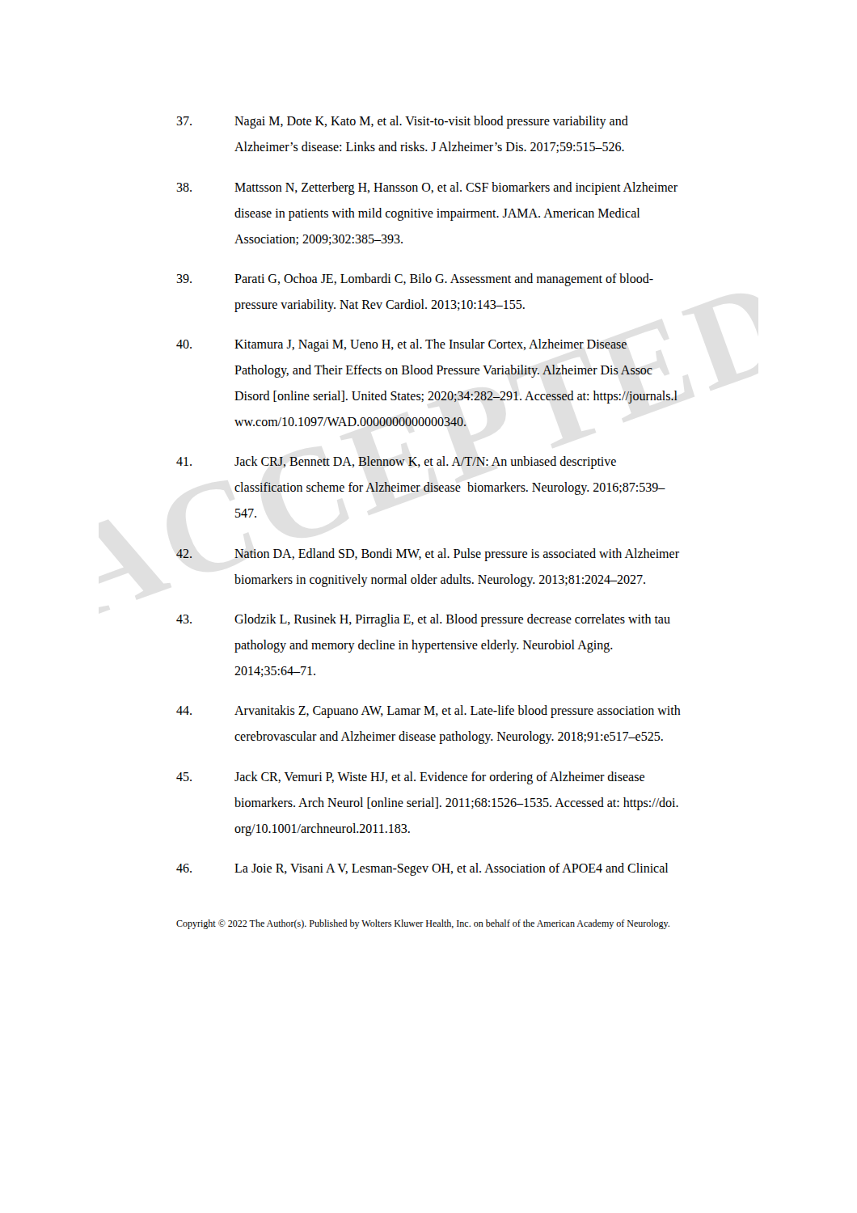ACCEPTED
37. Nagai M, Dote K, Kato M, et al. Visit-to-visit blood pressure variability and Alzheimer’s disease: Links and risks. J Alzheimer’s Dis. 2017;59:515–526.
38. Mattsson N, Zetterberg H, Hansson O, et al. CSF biomarkers and incipient Alzheimer disease in patients with mild cognitive impairment. JAMA. American Medical Association; 2009;302:385–393.
39. Parati G, Ochoa JE, Lombardi C, Bilo G. Assessment and management of blood-pressure variability. Nat Rev Cardiol. 2013;10:143–155.
40. Kitamura J, Nagai M, Ueno H, et al. The Insular Cortex, Alzheimer Disease Pathology, and Their Effects on Blood Pressure Variability. Alzheimer Dis Assoc Disord [online serial]. United States; 2020;34:282–291. Accessed at: https://journals.lww.com/10.1097/WAD.0000000000000340.
41. Jack CRJ, Bennett DA, Blennow K, et al. A/T/N: An unbiased descriptive classification scheme for Alzheimer disease biomarkers. Neurology. 2016;87:539–547.
42. Nation DA, Edland SD, Bondi MW, et al. Pulse pressure is associated with Alzheimer biomarkers in cognitively normal older adults. Neurology. 2013;81:2024–2027.
43. Glodzik L, Rusinek H, Pirraglia E, et al. Blood pressure decrease correlates with tau pathology and memory decline in hypertensive elderly. Neurobiol Aging. 2014;35:64–71.
44. Arvanitakis Z, Capuano AW, Lamar M, et al. Late-life blood pressure association with cerebrovascular and Alzheimer disease pathology. Neurology. 2018;91:e517–e525.
45. Jack CR, Vemuri P, Wiste HJ, et al. Evidence for ordering of Alzheimer disease biomarkers. Arch Neurol [online serial]. 2011;68:1526–1535. Accessed at: https://doi.org/10.1001/archneurol.2011.183.
46. La Joie R, Visani A V, Lesman-Segev OH, et al. Association of APOE4 and Clinical
Copyright © 2022 The Author(s). Published by Wolters Kluwer Health, Inc. on behalf of the American Academy of Neurology.